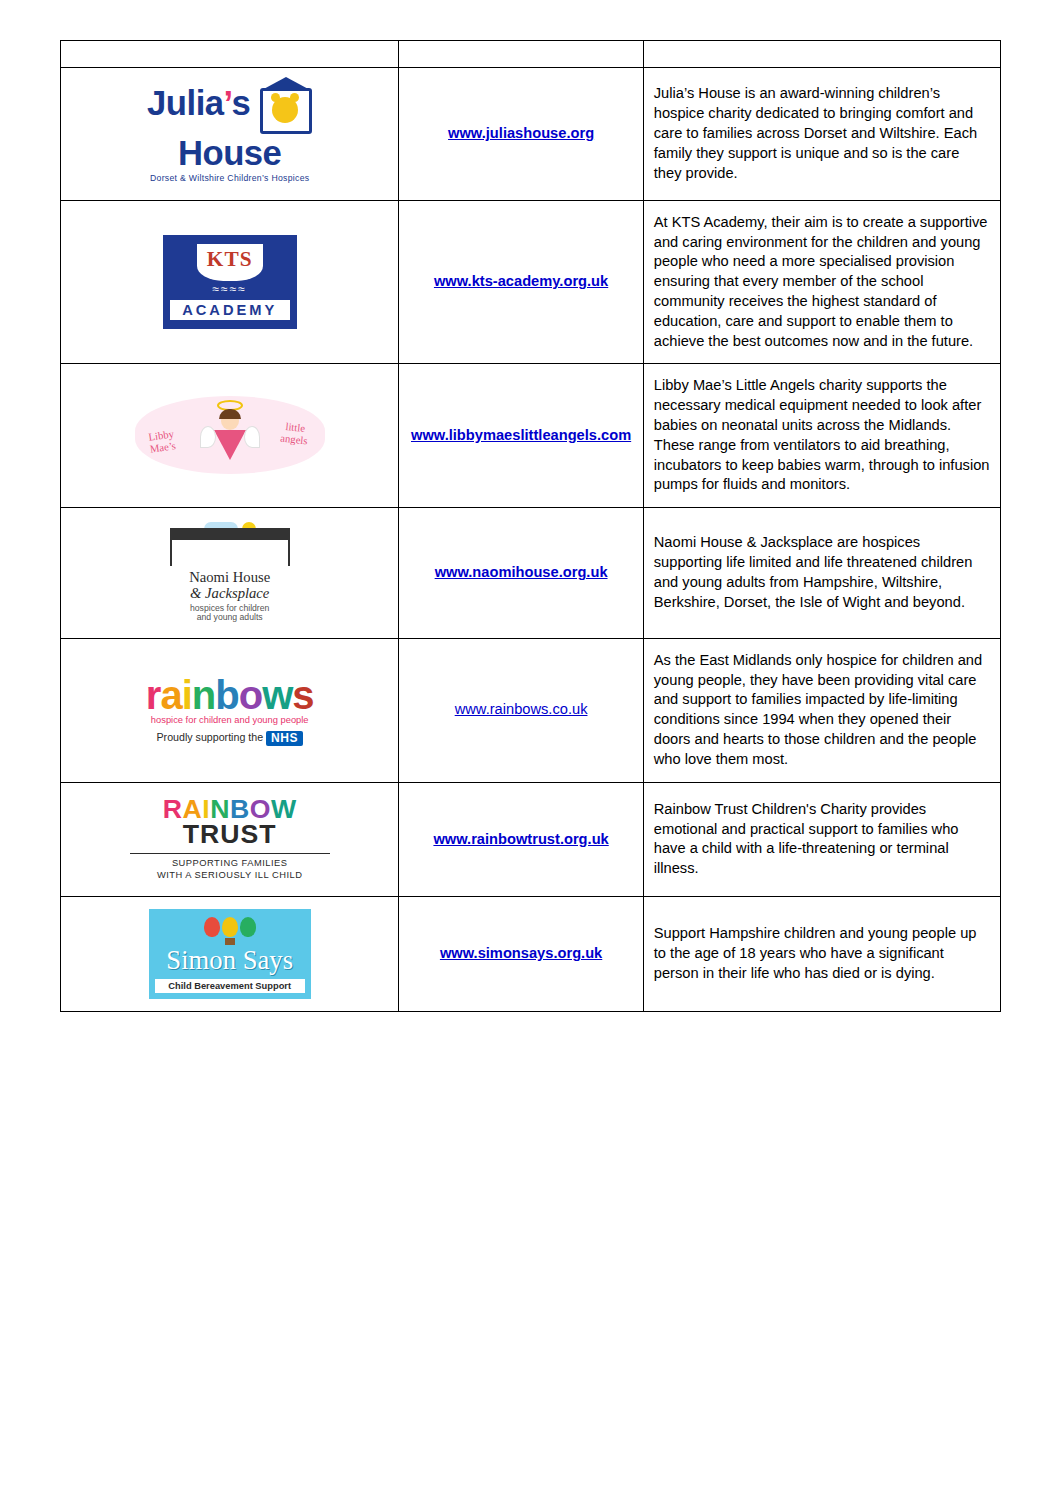| Julia ’ s House Dorset & Wiltshire Children’s Hospices | www.juliashouse.org | Julia’s House is an award-winning children’s hospice charity dedicated to bringing comfort and care to families across Dorset and Wiltshire. Each family they support is unique and so is the care they provide. |
| KTS ≈≈≈≈ ACADEMY | www.kts-academy.org.uk | At KTS Academy, their aim is to create a supportive and caring environment for the children and young people who need a more specialised provision ensuring that every member of the school community receives the highest standard of education, care and support to enable them to achieve the best outcomes now and in the future. |
| Libby Mae’s little angels | www.libbymaeslittleangels.com | Libby Mae’s Little Angels charity supports the necessary medical equipment needed to look after babies on neonatal units across the Midlands. These range from ventilators to aid breathing, incubators to keep babies warm, through to infusion pumps for fluids and monitors. |
| Naomi House & Jacksplace hospices for children and young adults | www.naomihouse.org.uk | Naomi House & Jacksplace are hospices supporting life limited and life threatened children and young adults from Hampshire, Wiltshire, Berkshire, Dorset, the Isle of Wight and beyond. |
| r a i n b o w s hospice for children and young people Proudly supporting the NHS | www.rainbows.co.uk | As the East Midlands only hospice for children and young people, they have been providing vital care and support to families impacted by life-limiting conditions since 1994 when they opened their doors and hearts to those children and the people who love them most. |
| R A I N B O W TRUST SUPPORTING FAMILIES WITH A SERIOUSLY ILL CHILD | www.rainbowtrust.org.uk | Rainbow Trust Children's Charity provides emotional and practical support to families who have a child with a life-threatening or terminal illness. |
| Simon Says Child Bereavement Support | www.simonsays.org.uk | Support Hampshire children and young people up to the age of 18 years who have a significant person in their life who has died or is dying. |